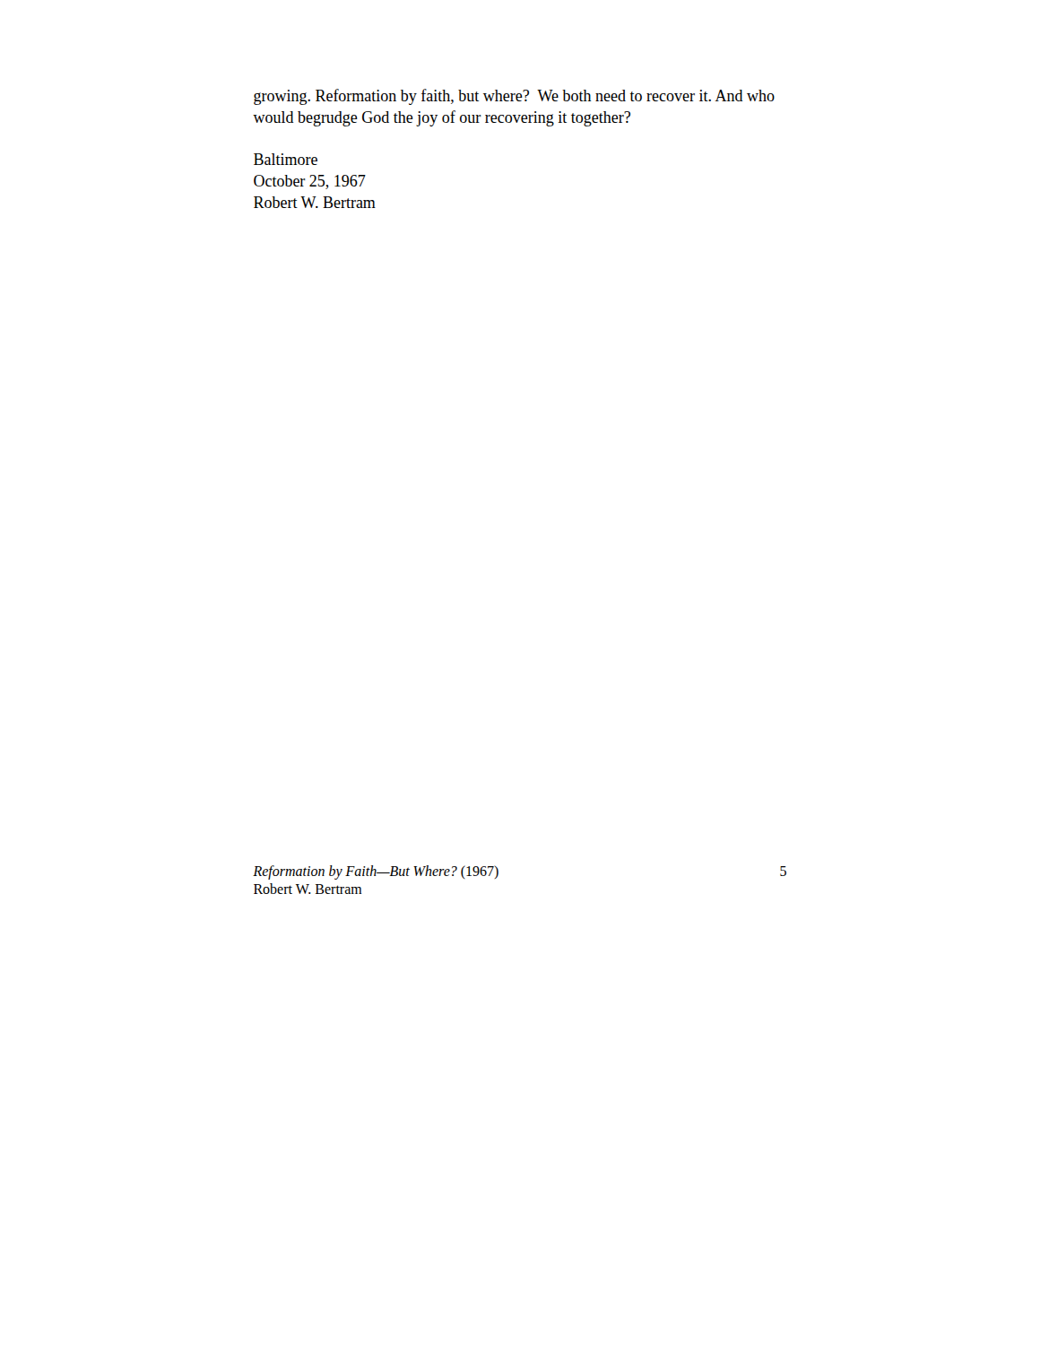growing. Reformation by faith, but where? We both need to recover it. And who would begrudge God the joy of our recovering it together?
Baltimore
October 25, 1967
Robert W. Bertram
Reformation by Faith—But Where? (1967)
Robert W. Bertram
5